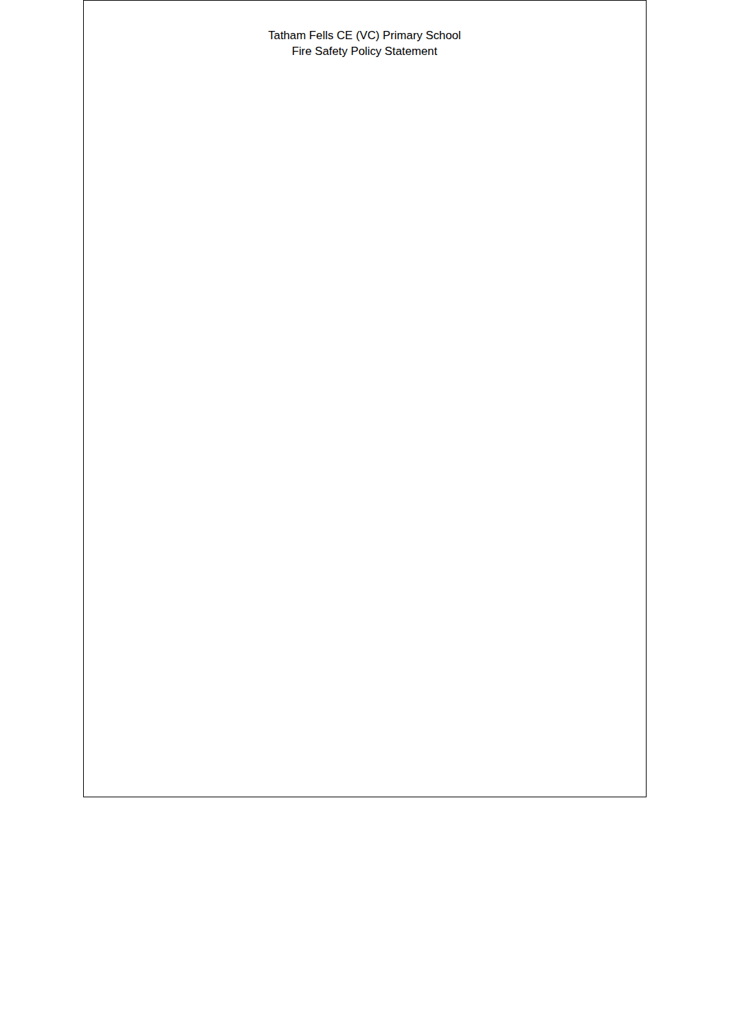Tatham Fells CE (VC) Primary School
Fire Safety Policy Statement